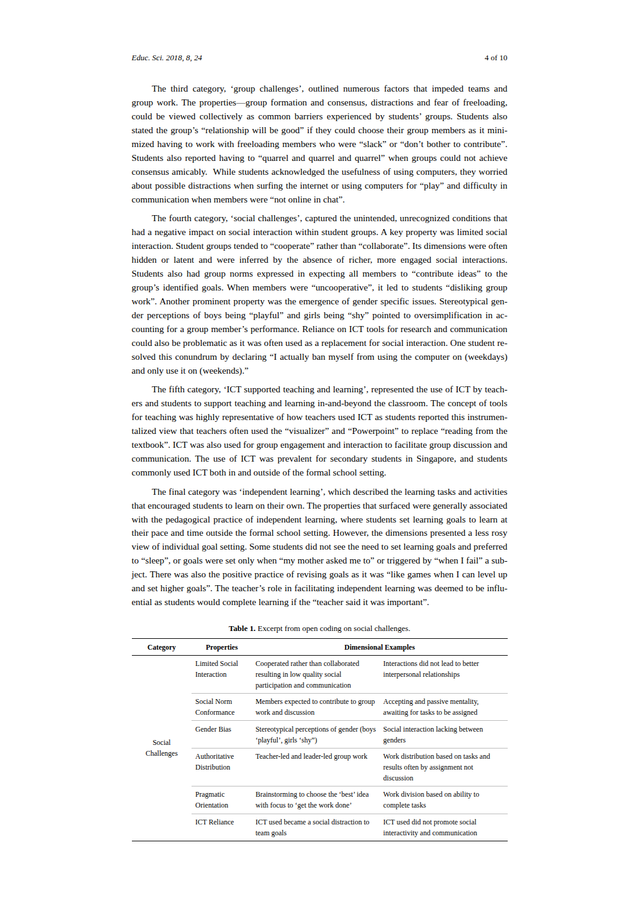Educ. Sci. 2018, 8, 24
4 of 10
The third category, ‘group challenges’, outlined numerous factors that impeded teams and group work. The properties—group formation and consensus, distractions and fear of freeloading, could be viewed collectively as common barriers experienced by students’ groups. Students also stated the group’s “relationship will be good” if they could choose their group members as it minimized having to work with freeloading members who were “slack” or “don’t bother to contribute”. Students also reported having to “quarrel and quarrel and quarrel” when groups could not achieve consensus amicably. While students acknowledged the usefulness of using computers, they worried about possible distractions when surfing the internet or using computers for “play” and difficulty in communication when members were “not online in chat”.
The fourth category, ‘social challenges’, captured the unintended, unrecognized conditions that had a negative impact on social interaction within student groups. A key property was limited social interaction. Student groups tended to “cooperate” rather than “collaborate”. Its dimensions were often hidden or latent and were inferred by the absence of richer, more engaged social interactions. Students also had group norms expressed in expecting all members to “contribute ideas” to the group’s identified goals. When members were “uncooperative”, it led to students “disliking group work”. Another prominent property was the emergence of gender specific issues. Stereotypical gender perceptions of boys being “playful” and girls being “shy” pointed to oversimplification in accounting for a group member’s performance. Reliance on ICT tools for research and communication could also be problematic as it was often used as a replacement for social interaction. One student resolved this conundrum by declaring “I actually ban myself from using the computer on (weekdays) and only use it on (weekends).”
The fifth category, ‘ICT supported teaching and learning’, represented the use of ICT by teachers and students to support teaching and learning in-and-beyond the classroom. The concept of tools for teaching was highly representative of how teachers used ICT as students reported this instrumentalized view that teachers often used the “visualizer” and “Powerpoint” to replace “reading from the textbook”. ICT was also used for group engagement and interaction to facilitate group discussion and communication. The use of ICT was prevalent for secondary students in Singapore, and students commonly used ICT both in and outside of the formal school setting.
The final category was ‘independent learning’, which described the learning tasks and activities that encouraged students to learn on their own. The properties that surfaced were generally associated with the pedagogical practice of independent learning, where students set learning goals to learn at their pace and time outside the formal school setting. However, the dimensions presented a less rosy view of individual goal setting. Some students did not see the need to set learning goals and preferred to “sleep”, or goals were set only when “my mother asked me to” or triggered by “when I fail” a subject. There was also the positive practice of revising goals as it was “like games when I can level up and set higher goals”. The teacher’s role in facilitating independent learning was deemed to be influential as students would complete learning if the “teacher said it was important”.
Table 1. Excerpt from open coding on social challenges.
| Category | Properties | Dimensional Examples |
| --- | --- | --- |
| Social Challenges | Limited Social Interaction | Cooperated rather than collaborated resulting in low quality social participation and communication | Interactions did not lead to better interpersonal relationships |
| Social Norm Conformance | Members expected to contribute to group work and discussion | Accepting and passive mentality, awaiting for tasks to be assigned |
| Gender Bias | Stereotypical perceptions of gender (boys ‘playful’, girls ‘shy”) | Social interaction lacking between genders |
| Authoritative Distribution | Teacher-led and leader-led group work | Work distribution based on tasks and results often by assignment not discussion |
| Pragmatic Orientation | Brainstorming to choose the ‘best’ idea with focus to ‘get the work done’ | Work division based on ability to complete tasks |
| ICT Reliance | ICT used became a social distraction to team goals | ICT used did not promote social interactivity and communication |